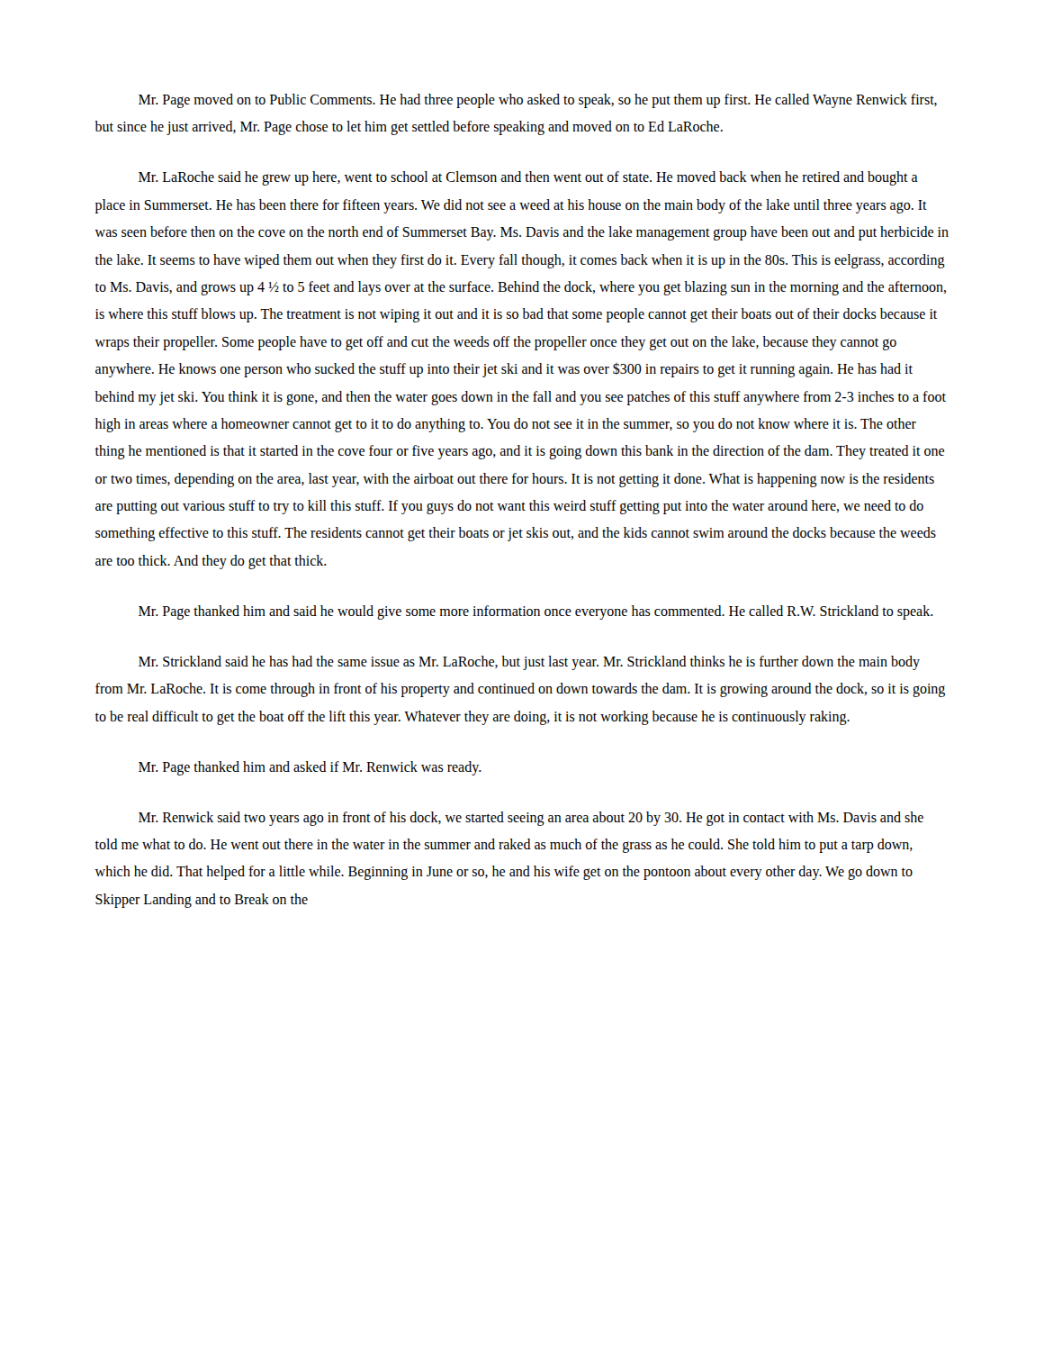Mr. Page moved on to Public Comments. He had three people who asked to speak, so he put them up first. He called Wayne Renwick first, but since he just arrived, Mr. Page chose to let him get settled before speaking and moved on to Ed LaRoche.
Mr. LaRoche said he grew up here, went to school at Clemson and then went out of state. He moved back when he retired and bought a place in Summerset. He has been there for fifteen years. We did not see a weed at his house on the main body of the lake until three years ago. It was seen before then on the cove on the north end of Summerset Bay. Ms. Davis and the lake management group have been out and put herbicide in the lake. It seems to have wiped them out when they first do it. Every fall though, it comes back when it is up in the 80s. This is eelgrass, according to Ms. Davis, and grows up 4 ½ to 5 feet and lays over at the surface. Behind the dock, where you get blazing sun in the morning and the afternoon, is where this stuff blows up. The treatment is not wiping it out and it is so bad that some people cannot get their boats out of their docks because it wraps their propeller. Some people have to get off and cut the weeds off the propeller once they get out on the lake, because they cannot go anywhere. He knows one person who sucked the stuff up into their jet ski and it was over $300 in repairs to get it running again. He has had it behind my jet ski. You think it is gone, and then the water goes down in the fall and you see patches of this stuff anywhere from 2-3 inches to a foot high in areas where a homeowner cannot get to it to do anything to. You do not see it in the summer, so you do not know where it is. The other thing he mentioned is that it started in the cove four or five years ago, and it is going down this bank in the direction of the dam. They treated it one or two times, depending on the area, last year, with the airboat out there for hours. It is not getting it done. What is happening now is the residents are putting out various stuff to try to kill this stuff. If you guys do not want this weird stuff getting put into the water around here, we need to do something effective to this stuff. The residents cannot get their boats or jet skis out, and the kids cannot swim around the docks because the weeds are too thick. And they do get that thick.
Mr. Page thanked him and said he would give some more information once everyone has commented. He called R.W. Strickland to speak.
Mr. Strickland said he has had the same issue as Mr. LaRoche, but just last year. Mr. Strickland thinks he is further down the main body from Mr. LaRoche. It is come through in front of his property and continued on down towards the dam. It is growing around the dock, so it is going to be real difficult to get the boat off the lift this year. Whatever they are doing, it is not working because he is continuously raking.
Mr. Page thanked him and asked if Mr. Renwick was ready.
Mr. Renwick said two years ago in front of his dock, we started seeing an area about 20 by 30. He got in contact with Ms. Davis and she told me what to do. He went out there in the water in the summer and raked as much of the grass as he could. She told him to put a tarp down, which he did. That helped for a little while. Beginning in June or so, he and his wife get on the pontoon about every other day. We go down to Skipper Landing and to Break on the